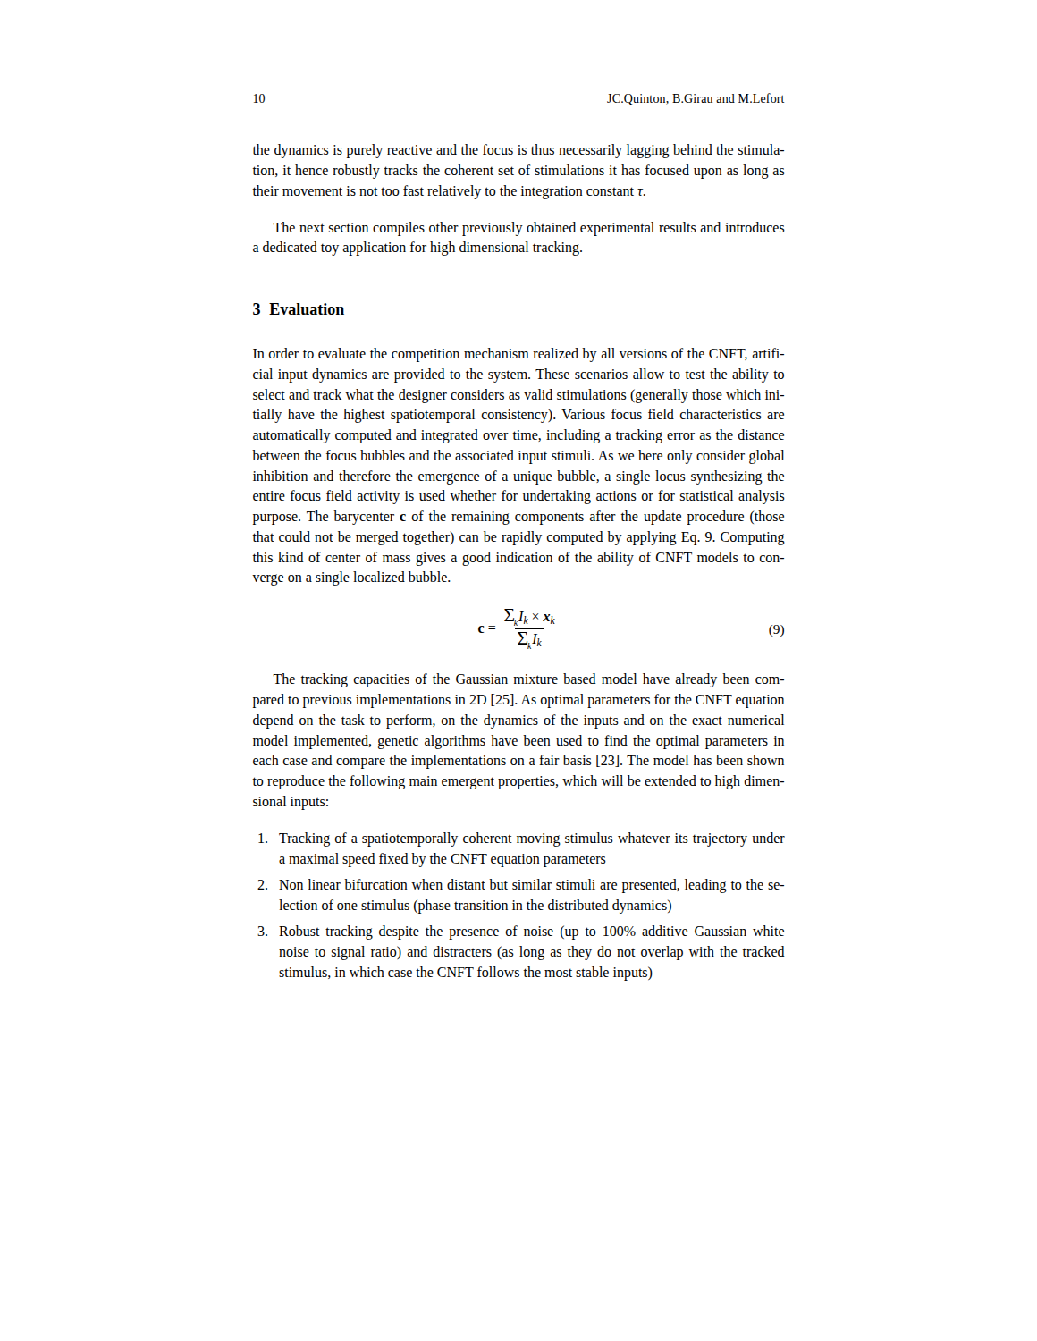10 JC.Quinton, B.Girau and M.Lefort
the dynamics is purely reactive and the focus is thus necessarily lagging behind the stimulation, it hence robustly tracks the coherent set of stimulations it has focused upon as long as their movement is not too fast relatively to the integration constant τ.
The next section compiles other previously obtained experimental results and introduces a dedicated toy application for high dimensional tracking.
3 Evaluation
In order to evaluate the competition mechanism realized by all versions of the CNFT, artificial input dynamics are provided to the system. These scenarios allow to test the ability to select and track what the designer considers as valid stimulations (generally those which initially have the highest spatiotemporal consistency). Various focus field characteristics are automatically computed and integrated over time, including a tracking error as the distance between the focus bubbles and the associated input stimuli. As we here only consider global inhibition and therefore the emergence of a unique bubble, a single locus synthesizing the entire focus field activity is used whether for undertaking actions or for statistical analysis purpose. The barycenter c of the remaining components after the update procedure (those that could not be merged together) can be rapidly computed by applying Eq. 9. Computing this kind of center of mass gives a good indication of the ability of CNFT models to converge on a single localized bubble.
c = ΣkIk × xk ΣkIk (9)
The tracking capacities of the Gaussian mixture based model have already been compared to previous implementations in 2D [25]. As optimal parameters for the CNFT equation depend on the task to perform, on the dynamics of the inputs and on the exact numerical model implemented, genetic algorithms have been used to find the optimal parameters in each case and compare the implementations on a fair basis [23]. The model has been shown to reproduce the following main emergent properties, which will be extended to high dimensional inputs:
Tracking of a spatiotemporally coherent moving stimulus whatever its trajectory under a maximal speed fixed by the CNFT equation parameters
Non linear bifurcation when distant but similar stimuli are presented, leading to the selection of one stimulus (phase transition in the distributed dynamics)
Robust tracking despite the presence of noise (up to 100% additive Gaussian white noise to signal ratio) and distracters (as long as they do not overlap with the tracked stimulus, in which case the CNFT follows the most stable inputs)